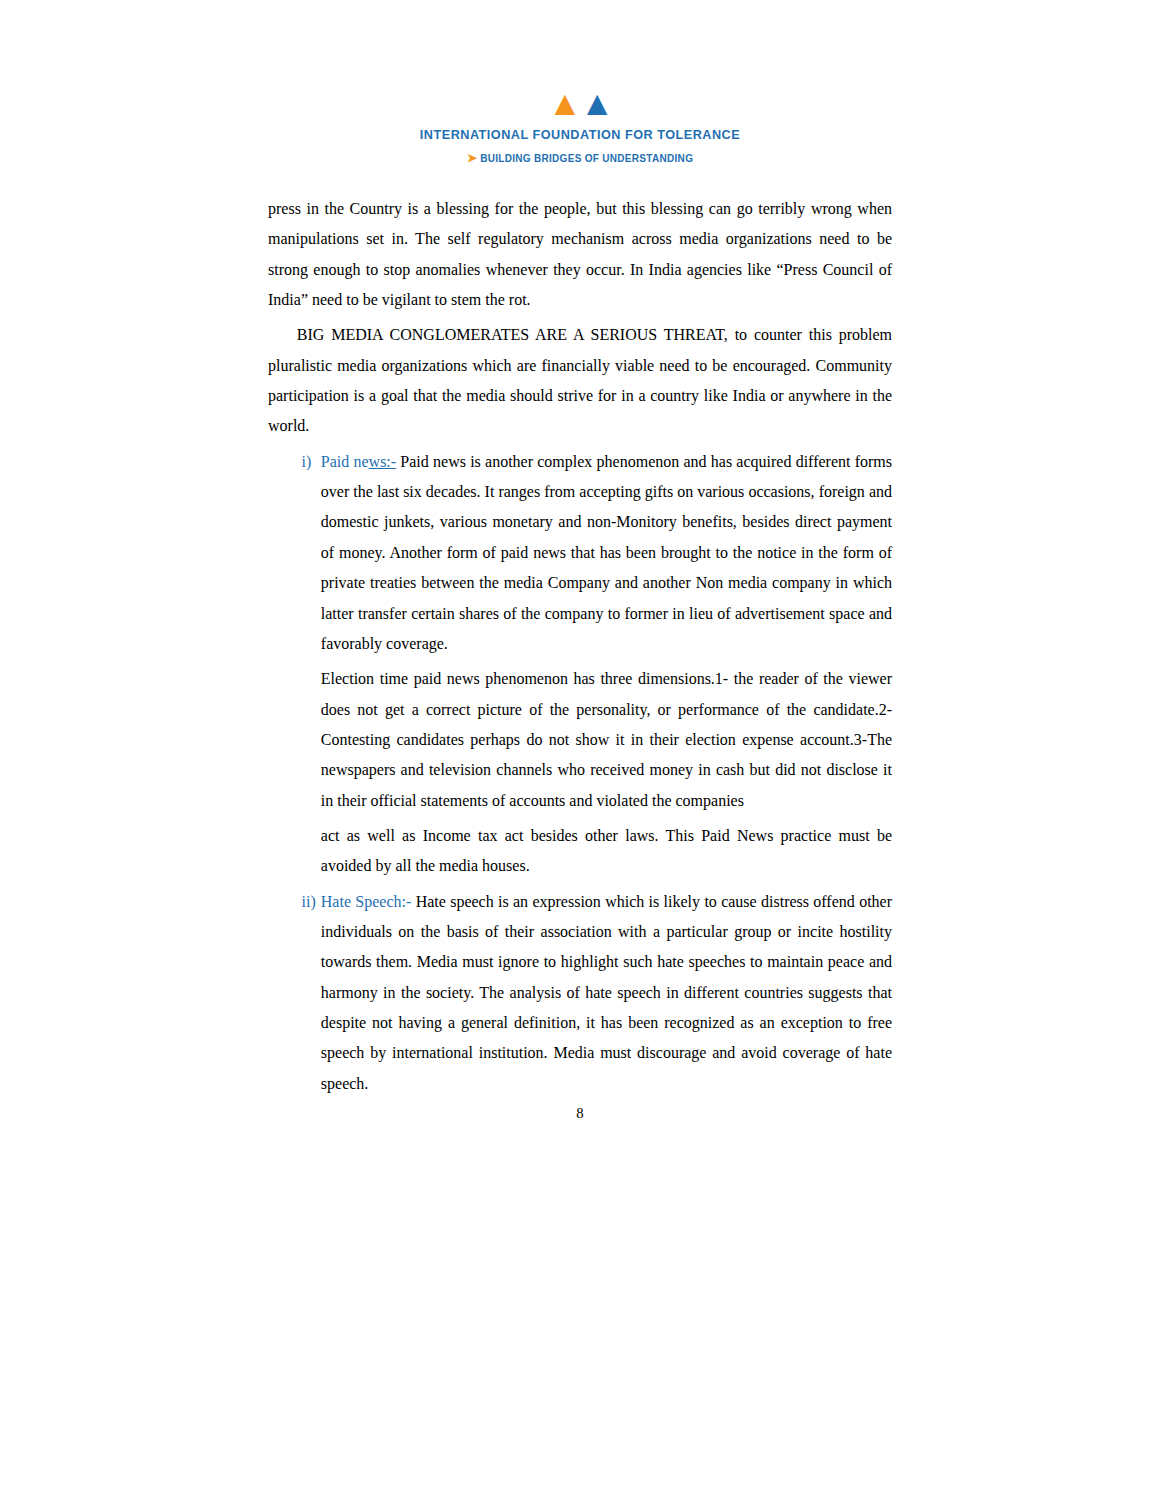▲▲
INTERNATIONAL FOUNDATION FOR TOLERANCE
➤ BUILDING BRIDGES OF UNDERSTANDING
press in the Country is a blessing for the people, but this blessing can go terribly wrong when manipulations set in. The self regulatory mechanism across media organizations need to be strong enough to stop anomalies whenever they occur. In India agencies like “Press Council of India” need to be vigilant to stem the rot.
BIG MEDIA CONGLOMERATES ARE A SERIOUS THREAT, to counter this problem pluralistic media organizations which are financially viable need to be encouraged. Community participation is a goal that the media should strive for in a country like India or anywhere in the world.
i)
Paid news:- Paid news is another complex phenomenon and has acquired different forms over the last six decades. It ranges from accepting gifts on various occasions, foreign and domestic junkets, various monetary and non-Monitory benefits, besides direct payment of money. Another form of paid news that has been brought to the notice in the form of private treaties between the media Company and another Non media company in which latter transfer certain shares of the company to former in lieu of advertisement space and favorably coverage.
Election time paid news phenomenon has three dimensions.1- the reader of the viewer does not get a correct picture of the personality, or performance of the candidate.2- Contesting candidates perhaps do not show it in their election expense account.3-The newspapers and television channels who received money in cash but did not disclose it in their official statements of accounts and violated the companies
act as well as Income tax act besides other laws. This Paid News practice must be avoided by all the media houses.
ii)
Hate Speech:- Hate speech is an expression which is likely to cause distress offend other individuals on the basis of their association with a particular group or incite hostility towards them. Media must ignore to highlight such hate speeches to maintain peace and harmony in the society. The analysis of hate speech in different countries suggests that despite not having a general definition, it has been recognized as an exception to free speech by international institution. Media must discourage and avoid coverage of hate speech.
8